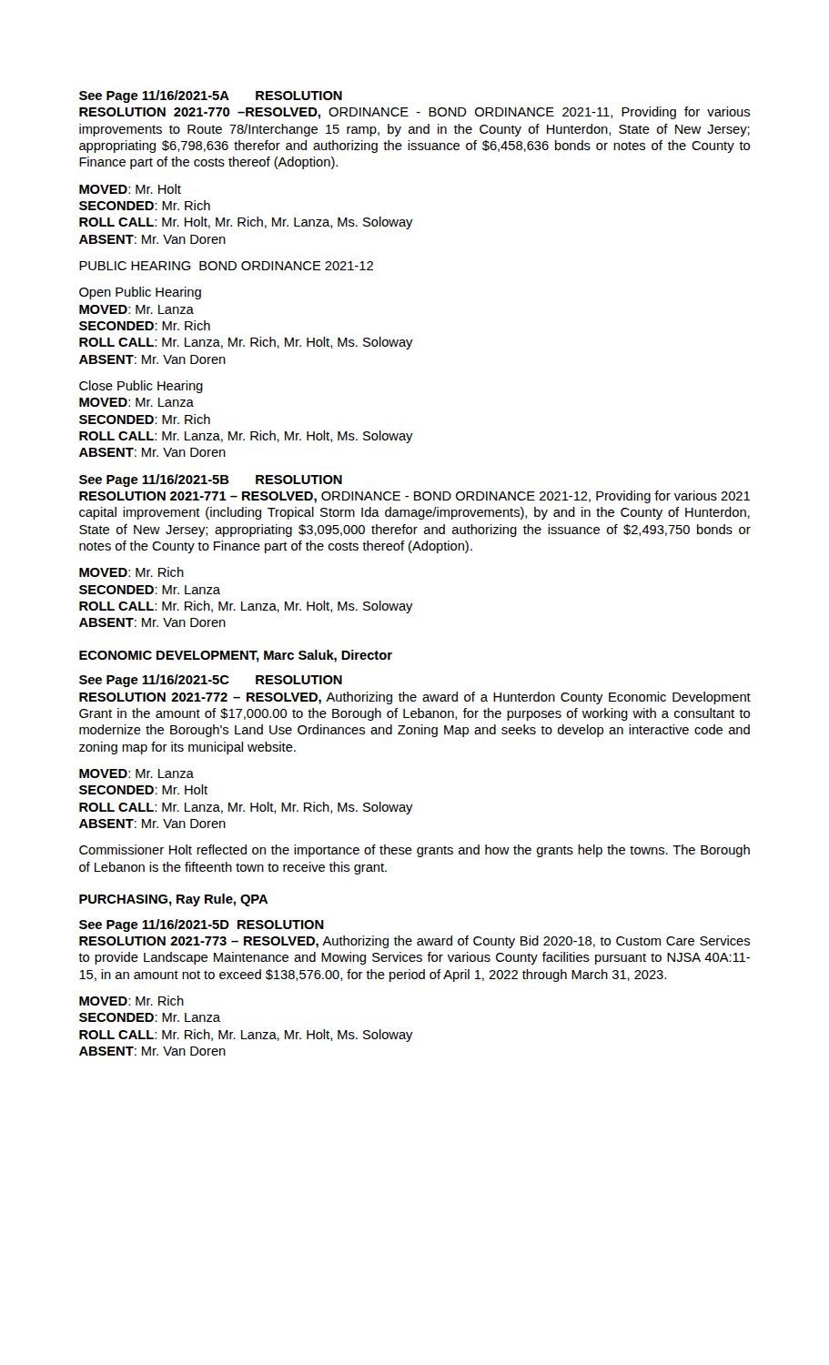See Page 11/16/2021-5A RESOLUTION
RESOLUTION 2021-770 –RESOLVED, ORDINANCE - BOND ORDINANCE 2021-11, Providing for various improvements to Route 78/Interchange 15 ramp, by and in the County of Hunterdon, State of New Jersey; appropriating $6,798,636 therefor and authorizing the issuance of $6,458,636 bonds or notes of the County to Finance part of the costs thereof (Adoption).
MOVED: Mr. Holt
SECONDED: Mr. Rich
ROLL CALL: Mr. Holt, Mr. Rich, Mr. Lanza, Ms. Soloway
ABSENT: Mr. Van Doren
PUBLIC HEARING BOND ORDINANCE 2021-12
Open Public Hearing
MOVED: Mr. Lanza
SECONDED: Mr. Rich
ROLL CALL: Mr. Lanza, Mr. Rich, Mr. Holt, Ms. Soloway
ABSENT: Mr. Van Doren
Close Public Hearing
MOVED: Mr. Lanza
SECONDED: Mr. Rich
ROLL CALL: Mr. Lanza, Mr. Rich, Mr. Holt, Ms. Soloway
ABSENT: Mr. Van Doren
See Page 11/16/2021-5B RESOLUTION
RESOLUTION 2021-771 – RESOLVED, ORDINANCE - BOND ORDINANCE 2021-12, Providing for various 2021 capital improvement (including Tropical Storm Ida damage/improvements), by and in the County of Hunterdon, State of New Jersey; appropriating $3,095,000 therefor and authorizing the issuance of $2,493,750 bonds or notes of the County to Finance part of the costs thereof (Adoption).
MOVED: Mr. Rich
SECONDED: Mr. Lanza
ROLL CALL: Mr. Rich, Mr. Lanza, Mr. Holt, Ms. Soloway
ABSENT: Mr. Van Doren
ECONOMIC DEVELOPMENT, Marc Saluk, Director
See Page 11/16/2021-5C RESOLUTION
RESOLUTION 2021-772 – RESOLVED, Authorizing the award of a Hunterdon County Economic Development Grant in the amount of $17,000.00 to the Borough of Lebanon, for the purposes of working with a consultant to modernize the Borough's Land Use Ordinances and Zoning Map and seeks to develop an interactive code and zoning map for its municipal website.
MOVED: Mr. Lanza
SECONDED: Mr. Holt
ROLL CALL: Mr. Lanza, Mr. Holt, Mr. Rich, Ms. Soloway
ABSENT: Mr. Van Doren
Commissioner Holt reflected on the importance of these grants and how the grants help the towns. The Borough of Lebanon is the fifteenth town to receive this grant.
PURCHASING, Ray Rule, QPA
See Page 11/16/2021-5D RESOLUTION
RESOLUTION 2021-773 – RESOLVED, Authorizing the award of County Bid 2020-18, to Custom Care Services to provide Landscape Maintenance and Mowing Services for various County facilities pursuant to NJSA 40A:11-15, in an amount not to exceed $138,576.00, for the period of April 1, 2022 through March 31, 2023.
MOVED: Mr. Rich
SECONDED: Mr. Lanza
ROLL CALL: Mr. Rich, Mr. Lanza, Mr. Holt, Ms. Soloway
ABSENT: Mr. Van Doren